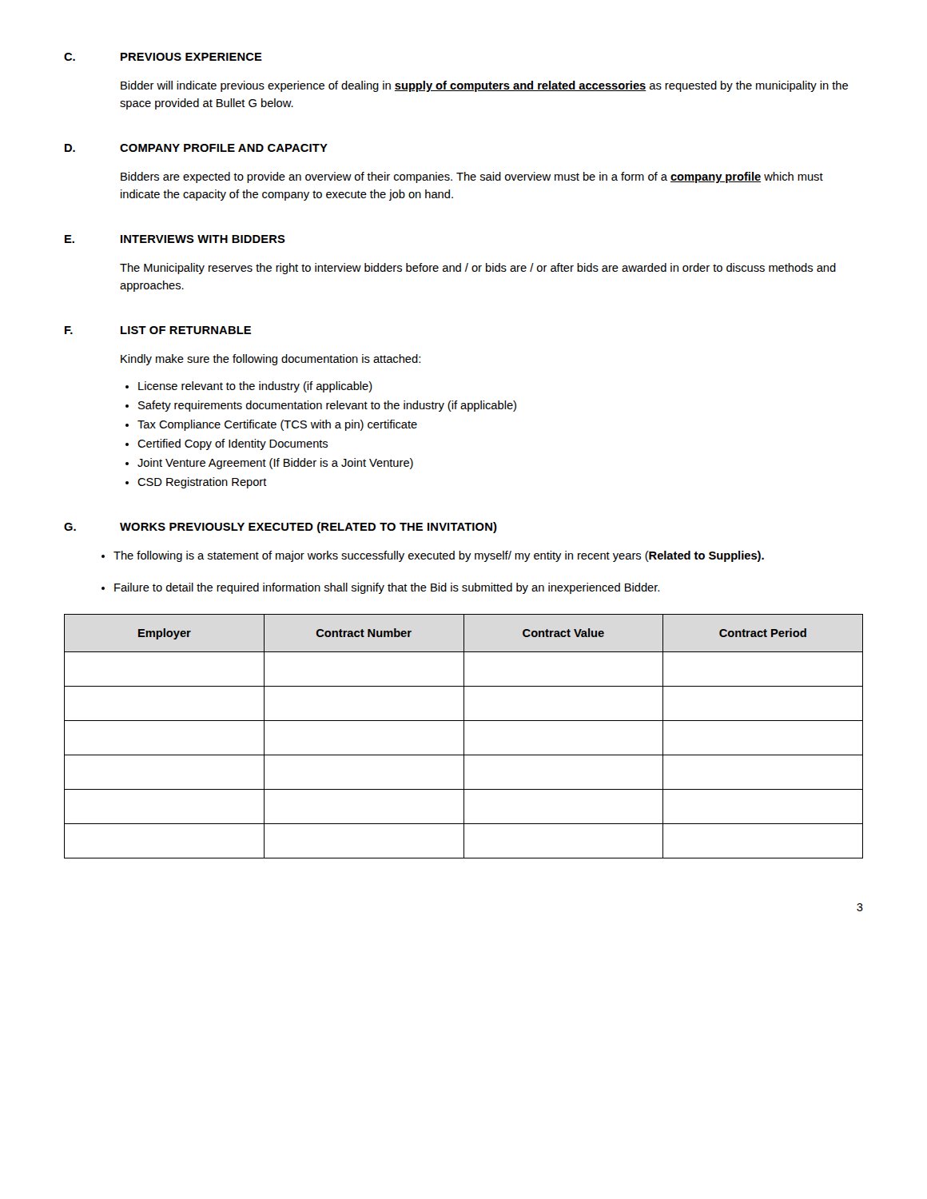C. PREVIOUS EXPERIENCE
Bidder will indicate previous experience of dealing in supply of computers and related accessories as requested by the municipality in the space provided at Bullet G below.
D. COMPANY PROFILE AND CAPACITY
Bidders are expected to provide an overview of their companies. The said overview must be in a form of a company profile which must indicate the capacity of the company to execute the job on hand.
E. INTERVIEWS WITH BIDDERS
The Municipality reserves the right to interview bidders before and / or bids are / or after bids are awarded in order to discuss methods and approaches.
F. LIST OF RETURNABLE
Kindly make sure the following documentation is attached:
License relevant to the industry (if applicable)
Safety requirements documentation relevant to the industry (if applicable)
Tax Compliance Certificate (TCS with a pin) certificate
Certified Copy of Identity Documents
Joint Venture Agreement (If Bidder is a Joint Venture)
CSD Registration Report
G. WORKS PREVIOUSLY EXECUTED (RELATED TO THE INVITATION)
The following is a statement of major works successfully executed by myself/ my entity in recent years (Related to Supplies).
Failure to detail the required information shall signify that the Bid is submitted by an inexperienced Bidder.
| Employer | Contract Number | Contract Value | Contract Period |
| --- | --- | --- | --- |
3